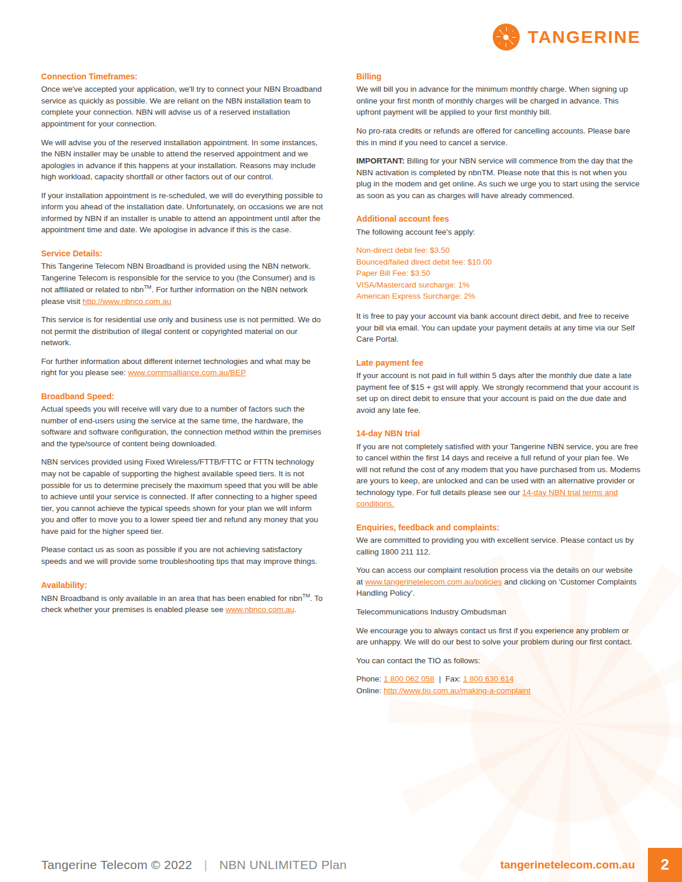Tangerine
Connection Timeframes:
Once we've accepted your application, we'll try to connect your NBN Broadband service as quickly as possible. We are reliant on the NBN installation team to complete your connection. NBN will advise us of a reserved installation appointment for your connection.
We will advise you of the reserved installation appointment. In some instances, the NBN installer may be unable to attend the reserved appointment and we apologies in advance if this happens at your installation. Reasons may include high workload, capacity shortfall or other factors out of our control.
If your installation appointment is re-scheduled, we will do everything possible to inform you ahead of the installation date. Unfortunately, on occasions we are not informed by NBN if an installer is unable to attend an appointment until after the appointment time and date. We apologise in advance if this is the case.
Service Details:
This Tangerine Telecom NBN Broadband is provided using the NBN network. Tangerine Telecom is responsible for the service to you (the Consumer) and is not affiliated or related to nbnTM. For further information on the NBN network please visit http://www.nbnco.com.au
This service is for residential use only and business use is not permitted. We do not permit the distribution of illegal content or copyrighted material on our network.
For further information about different internet technologies and what may be right for you please see: www.commsalliance.com.au/BEP
Broadband Speed:
Actual speeds you will receive will vary due to a number of factors such the number of end-users using the service at the same time, the hardware, the software and software configuration, the connection method within the premises and the type/source of content being downloaded.
NBN services provided using Fixed Wireless/FTTB/FTTC or FTTN technology may not be capable of supporting the highest available speed tiers. It is not possible for us to determine precisely the maximum speed that you will be able to achieve until your service is connected. If after connecting to a higher speed tier, you cannot achieve the typical speeds shown for your plan we will inform you and offer to move you to a lower speed tier and refund any money that you have paid for the higher speed tier.
Please contact us as soon as possible if you are not achieving satisfactory speeds and we will provide some troubleshooting tips that may improve things.
Availability:
NBN Broadband is only available in an area that has been enabled for nbnTM. To check whether your premises is enabled please see www.nbnco.com.au.
Billing
We will bill you in advance for the minimum monthly charge. When signing up online your first month of monthly charges will be charged in advance. This upfront payment will be applied to your first monthly bill.
No pro-rata credits or refunds are offered for cancelling accounts. Please bare this in mind if you need to cancel a service.
IMPORTANT: Billing for your NBN service will commence from the day that the NBN activation is completed by nbnTM. Please note that this is not when you plug in the modem and get online. As such we urge you to start using the service as soon as you can as charges will have already commenced.
Additional account fees
The following account fee's apply:
Non-direct debit fee: $3.50
Bounced/failed direct debit fee: $10.00
Paper Bill Fee: $3.50
VISA/Mastercard surcharge: 1%
American Express Surcharge: 2%
It is free to pay your account via bank account direct debit, and free to receive your bill via email. You can update your payment details at any time via our Self Care Portal.
Late payment fee
If your account is not paid in full within 5 days after the monthly due date a late payment fee of $15 + gst will apply. We strongly recommend that your account is set up on direct debit to ensure that your account is paid on the due date and avoid any late fee.
14-day NBN trial
If you are not completely satisfied with your Tangerine NBN service, you are free to cancel within the first 14 days and receive a full refund of your plan fee. We will not refund the cost of any modem that you have purchased from us. Modems are yours to keep, are unlocked and can be used with an alternative provider or technology type. For full details please see our 14-day NBN trial terms and conditions.
Enquiries, feedback and complaints:
We are committed to providing you with excellent service. Please contact us by calling 1800 211 112.
You can access our complaint resolution process via the details on our website at www.tangerinetelecom.com.au/policies and clicking on 'Customer Complaints Handling Policy'.
Telecommunications Industry Ombudsman
We encourage you to always contact us first if you experience any problem or are unhappy. We will do our best to solve your problem during our first contact.
You can contact the TIO as follows:
Phone: 1 800 062 058 | Fax: 1 800 630 614
Online: http://www.tio.com.au/making-a-complaint
Tangerine Telecom © 2022 | NBN UNLIMITED Plan
tangerinetelecom.com.au
2